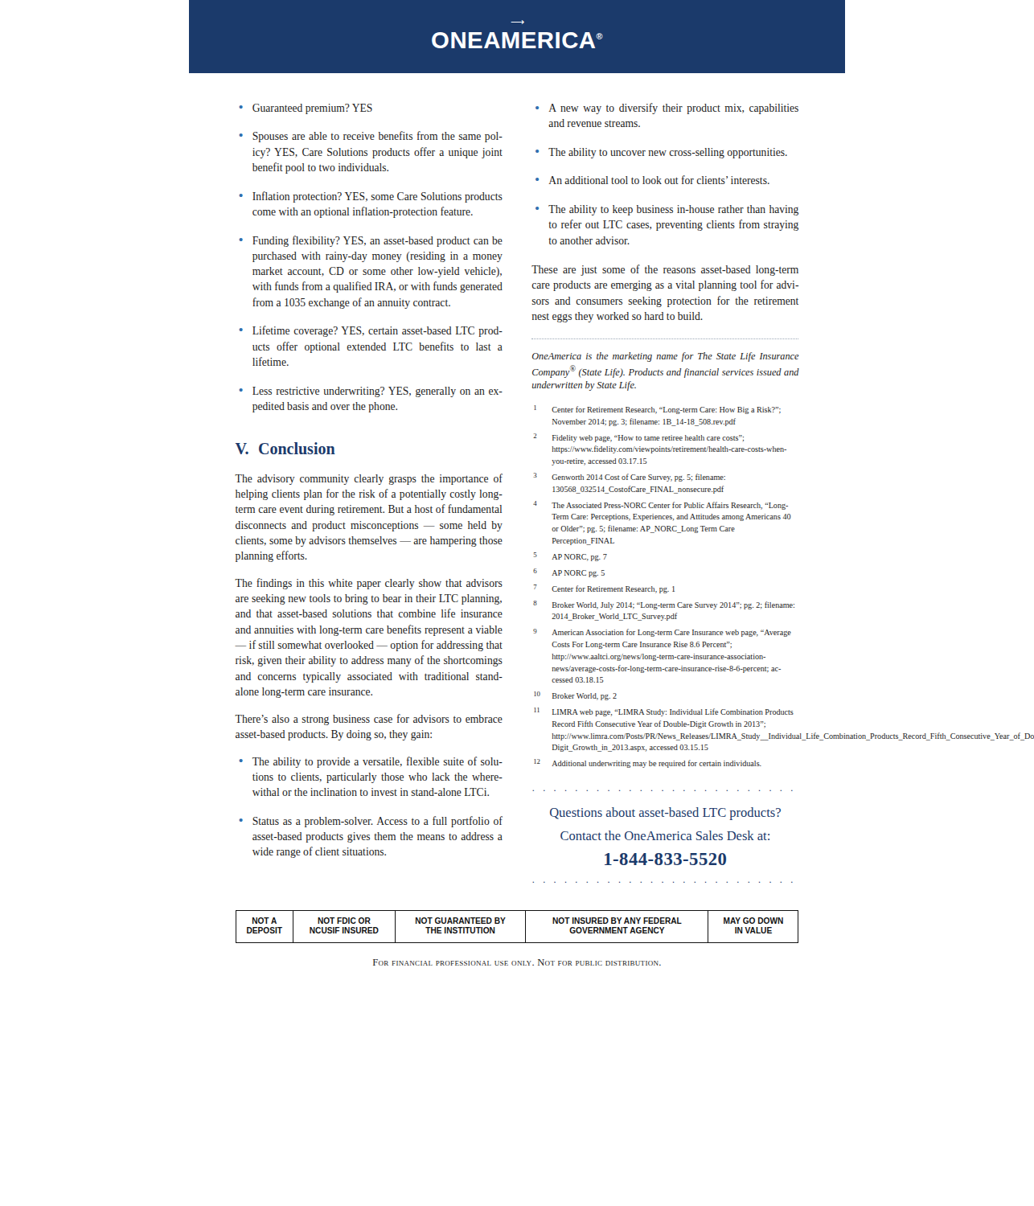⟶ ONEAMERICA®
Guaranteed premium? YES
Spouses are able to receive benefits from the same policy? YES, Care Solutions products offer a unique joint benefit pool to two individuals.
Inflation protection? YES, some Care Solutions products come with an optional inflation-protection feature.
Funding flexibility? YES, an asset-based product can be purchased with rainy-day money (residing in a money market account, CD or some other low-yield vehicle), with funds from a qualified IRA, or with funds generated from a 1035 exchange of an annuity contract.
Lifetime coverage? YES, certain asset-based LTC products offer optional extended LTC benefits to last a lifetime.
Less restrictive underwriting? YES, generally on an expedited basis and over the phone.
V. Conclusion
The advisory community clearly grasps the importance of helping clients plan for the risk of a potentially costly long-term care event during retirement. But a host of fundamental disconnects and product misconceptions — some held by clients, some by advisors themselves — are hampering those planning efforts.
The findings in this white paper clearly show that advisors are seeking new tools to bring to bear in their LTC planning, and that asset-based solutions that combine life insurance and annuities with long-term care benefits represent a viable — if still somewhat overlooked — option for addressing that risk, given their ability to address many of the shortcomings and concerns typically associated with traditional stand-alone long-term care insurance.
There’s also a strong business case for advisors to embrace asset-based products. By doing so, they gain:
The ability to provide a versatile, flexible suite of solutions to clients, particularly those who lack the wherewithal or the inclination to invest in stand-alone LTCi.
Status as a problem-solver. Access to a full portfolio of asset-based products gives them the means to address a wide range of client situations.
A new way to diversify their product mix, capabilities and revenue streams.
The ability to uncover new cross-selling opportunities.
An additional tool to look out for clients’ interests.
The ability to keep business in-house rather than having to refer out LTC cases, preventing clients from straying to another advisor.
These are just some of the reasons asset-based long-term care products are emerging as a vital planning tool for advisors and consumers seeking protection for the retirement nest eggs they worked so hard to build.
OneAmerica is the marketing name for The State Life Insurance Company® (State Life). Products and financial services issued and underwritten by State Life.
Center for Retirement Research, “Long-term Care: How Big a Risk?”; November 2014; pg. 3; filename: 1B_14-18_508.rev.pdf
Fidelity web page, “How to tame retiree health care costs”; https://www.fidelity.com/viewpoints/retirement/health-care-costs-when-you-retire, accessed 03.17.15
Genworth 2014 Cost of Care Survey, pg. 5; filename: 130568_032514_CostofCare_FINAL_nonsecure.pdf
The Associated Press-NORC Center for Public Affairs Research, “Long-Term Care: Perceptions, Experiences, and Attitudes among Americans 40 or Older”; pg. 5; filename: AP_NORC_Long Term Care Perception_FINAL
AP NORC, pg. 7
AP NORC pg. 5
Center for Retirement Research, pg. 1
Broker World, July 2014; “Long-term Care Survey 2014”; pg. 2; filename: 2014_Broker_World_LTC_Survey.pdf
American Association for Long-term Care Insurance web page, “Average Costs For Long-term Care Insurance Rise 8.6 Percent”; http://www.aaltci.org/news/long-term-care-insurance-association-news/average-costs-for-long-term-care-insurance-rise-8-6-percent; accessed 03.18.15
Broker World, pg. 2
LIMRA web page, “LIMRA Study: Individual Life Combination Products Record Fifth Consecutive Year of Double-Digit Growth in 2013”; http://www.limra.com/Posts/PR/News_Releases/LIMRA_Study__Individual_Life_Combination_Products_Record_Fifth_Consecutive_Year_of_Double-Digit_Growth_in_2013.aspx, accessed 03.15.15
Additional underwriting may be required for certain individuals.
· · · · · · · · · · · · · · · · · · · · · · · · · · · · · · · · · · · · · · · ·
Questions about asset-based LTC products?
Contact the OneAmerica Sales Desk at:
1-844-833-5520
· · · · · · · · · · · · · · · · · · · · · · · · · · · · · · · · · · · · · · · ·
| NOT A DEPOSIT | NOT FDIC OR NCUSIF INSURED | NOT GUARANTEED BY THE INSTITUTION | NOT INSURED BY ANY FEDERAL GOVERNMENT AGENCY | MAY GO DOWN IN VALUE |
For financial professional use only. Not for public distribution.